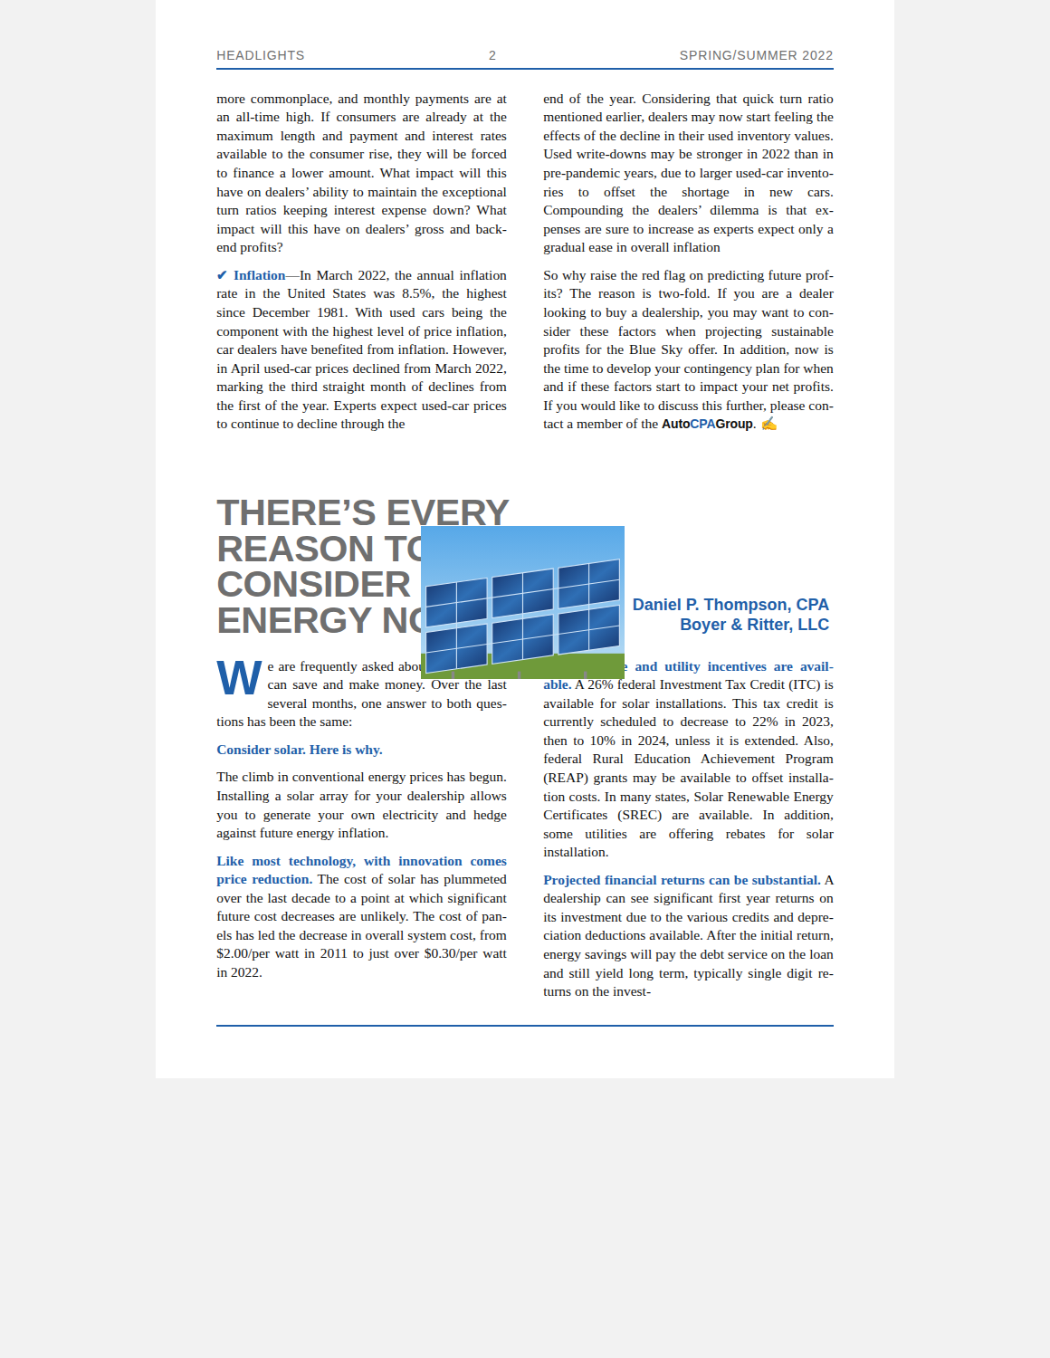HEADLIGHTS 2 SPRING/SUMMER 2022
more commonplace, and monthly payments are at an all-time high. If consumers are already at the maximum length and payment and interest rates available to the consumer rise, they will be forced to finance a lower amount. What impact will this have on dealers’ ability to maintain the exceptional turn ratios keeping interest expense down? What impact will this have on dealers’ gross and back-end profits?
✔ Inflation—In March 2022, the annual inflation rate in the United States was 8.5%, the highest since December 1981. With used cars being the component with the highest level of price inflation, car dealers have benefited from inflation. However, in April used-car prices declined from March 2022, marking the third straight month of declines from the first of the year. Experts expect used-car prices to continue to decline through the
end of the year. Considering that quick turn ratio mentioned earlier, dealers may now start feeling the effects of the decline in their used inventory values. Used write-downs may be stronger in 2022 than in pre-pandemic years, due to larger used-car inventories to offset the shortage in new cars. Compounding the dealers’ dilemma is that expenses are sure to increase as experts expect only a gradual ease in overall inflation
So why raise the red flag on predicting future profits? The reason is two-fold. If you are a dealer looking to buy a dealership, you may want to consider these factors when projecting sustainable profits for the Blue Sky offer. In addition, now is the time to develop your contingency plan for when and if these factors start to impact your net profits. If you would like to discuss this further, please contact a member of the AutoCPAGroup. ✍
THERE’S EVERY REASON TO CONSIDER SOLAR ENERGY NOW
Daniel P. Thompson, CPA
Boyer & Ritter, LLC
We are frequently asked about ways dealers can save and make money. Over the last several months, one answer to both questions has been the same:
Consider solar. Here is why.
The climb in conventional energy prices has begun. Installing a solar array for your dealership allows you to generate your own electricity and hedge against future energy inflation.
Like most technology, with innovation comes price reduction. The cost of solar has plummeted over the last decade to a point at which significant future cost decreases are unlikely. The cost of panels has led the decrease in overall system cost, from $2.00/per watt in 2011 to just over $0.30/per watt in 2022.
Federal, state and utility incentives are available. A 26% federal Investment Tax Credit (ITC) is available for solar installations. This tax credit is currently scheduled to decrease to 22% in 2023, then to 10% in 2024, unless it is extended. Also, federal Rural Education Achievement Program (REAP) grants may be available to offset installation costs. In many states, Solar Renewable Energy Certificates (SREC) are available. In addition, some utilities are offering rebates for solar installation.
Projected financial returns can be substantial. A dealership can see significant first year returns on its investment due to the various credits and depreciation deductions available. After the initial return, energy savings will pay the debt service on the loan and still yield long term, typically single digit returns on the invest-